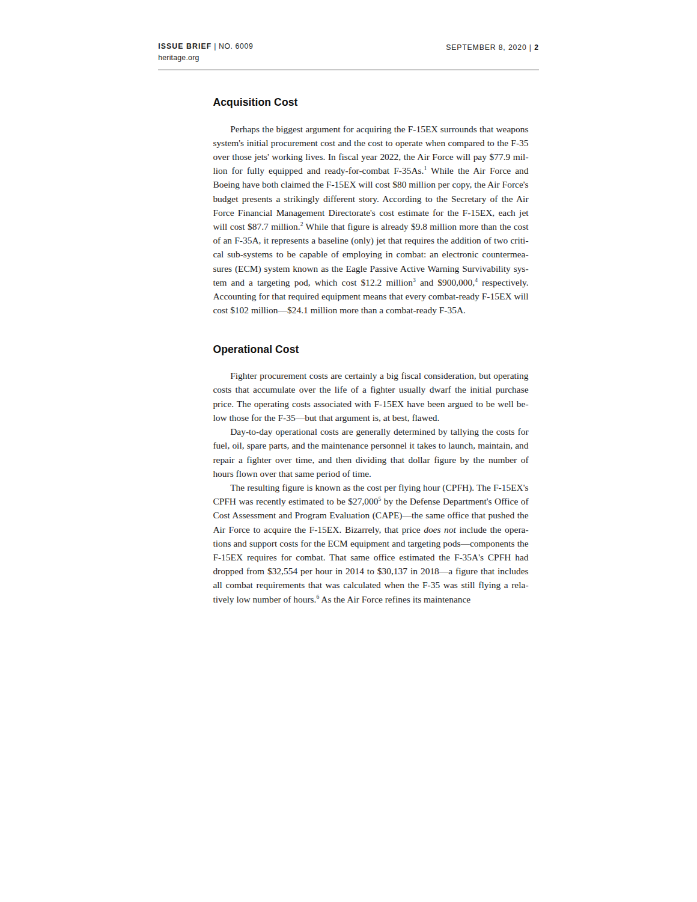ISSUE BRIEF | No. 6009
heritage.org
September 8, 2020 | 2
Acquisition Cost
Perhaps the biggest argument for acquiring the F-15EX surrounds that weapons system's initial procurement cost and the cost to operate when compared to the F-35 over those jets' working lives. In fiscal year 2022, the Air Force will pay $77.9 million for fully equipped and ready-for-combat F-35As.1 While the Air Force and Boeing have both claimed the F-15EX will cost $80 million per copy, the Air Force's budget presents a strikingly different story. According to the Secretary of the Air Force Financial Management Directorate's cost estimate for the F-15EX, each jet will cost $87.7 million.2 While that figure is already $9.8 million more than the cost of an F-35A, it represents a baseline (only) jet that requires the addition of two critical sub-systems to be capable of employing in combat: an electronic countermeasures (ECM) system known as the Eagle Passive Active Warning Survivability system and a targeting pod, which cost $12.2 million3 and $900,000,4 respectively. Accounting for that required equipment means that every combat-ready F-15EX will cost $102 million—$24.1 million more than a combat-ready F-35A.
Operational Cost
Fighter procurement costs are certainly a big fiscal consideration, but operating costs that accumulate over the life of a fighter usually dwarf the initial purchase price. The operating costs associated with F-15EX have been argued to be well below those for the F-35—but that argument is, at best, flawed.
Day-to-day operational costs are generally determined by tallying the costs for fuel, oil, spare parts, and the maintenance personnel it takes to launch, maintain, and repair a fighter over time, and then dividing that dollar figure by the number of hours flown over that same period of time.
The resulting figure is known as the cost per flying hour (CPFH). The F-15EX's CPFH was recently estimated to be $27,0005 by the Defense Department's Office of Cost Assessment and Program Evaluation (CAPE)—the same office that pushed the Air Force to acquire the F-15EX. Bizarrely, that price does not include the operations and support costs for the ECM equipment and targeting pods—components the F-15EX requires for combat. That same office estimated the F-35A's CPFH had dropped from $32,554 per hour in 2014 to $30,137 in 2018—a figure that includes all combat requirements that was calculated when the F-35 was still flying a relatively low number of hours.6 As the Air Force refines its maintenance